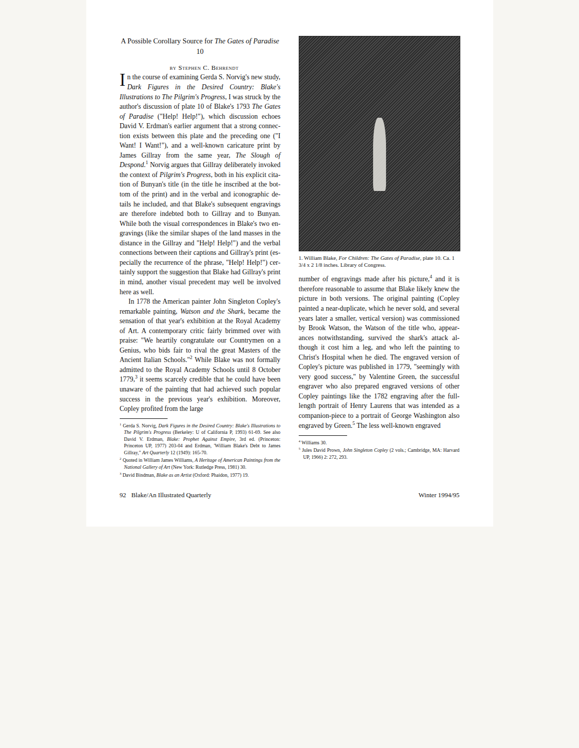A Possible Corollary Source for The Gates of Paradise 10
by Stephen C. Behrendt
In the course of examining Gerda S. Norvig's new study, Dark Figures in the Desired Country: Blake's Illustrations to The Pilgrim's Progress, I was struck by the author's discussion of plate 10 of Blake's 1793 The Gates of Paradise ("Help! Help!"), which discussion echoes David V. Erdman's earlier argument that a strong connection exists between this plate and the preceding one ("I Want! I Want!"), and a well-known caricature print by James Gillray from the same year, The Slough of Despond.1 Norvig argues that Gillray deliberately invoked the context of Pilgrim's Progress, both in his explicit citation of Bunyan's title (in the title he inscribed at the bottom of the print) and in the verbal and iconographic details he included, and that Blake's subsequent engravings are therefore indebted both to Gillray and to Bunyan. While both the visual correspondences in Blake's two engravings (like the similar shapes of the land masses in the distance in the Gillray and "Help! Help!") and the verbal connections between their captions and Gillray's print (especially the recurrence of the phrase, "Help! Help!") certainly support the suggestion that Blake had Gillray's print in mind, another visual precedent may well be involved here as well.
In 1778 the American painter John Singleton Copley's remarkable painting, Watson and the Shark, became the sensation of that year's exhibition at the Royal Academy of Art. A contemporary critic fairly brimmed over with praise: "We heartily congratulate our Countrymen on a Genius, who bids fair to rival the great Masters of the Ancient Italian Schools."2 While Blake was not formally admitted to the Royal Academy Schools until 8 October 1779,3 it seems scarcely credible that he could have been unaware of the painting that had achieved such popular success in the previous year's exhibition. Moreover, Copley profited from the large
1 Gerda S. Norvig, Dark Figures in the Desired Country: Blake's Illustrations to The Pilgrim's Progress (Berkeley: U of California P, 1993) 61-69. See also David V. Erdman, Blake: Prophet Against Empire, 3rd ed. (Princeton: Princeton UP, 1977) 203-04 and Erdman, 'William Blake's Debt to James Gillray," Art Quarterly 12 (1949): 165-70.
2 Quoted in William James Williams, A Heritage of American Paintings from the National Gallery of Art (New York: Rutledge Press, 1981) 30.
3 David Bindman, Blake as an Artist (Oxford: Phaidon, 1977) 19.
1. William Blake, For Children: The Gates of Paradise, plate 10. Ca. 1 3/4 x 2 1/8 inches. Library of Congress.
number of engravings made after his picture,4 and it is therefore reasonable to assume that Blake likely knew the picture in both versions. The original painting (Copley painted a near-duplicate, which he never sold, and several years later a smaller, vertical version) was commissioned by Brook Watson, the Watson of the title who, appearances notwithstanding, survived the shark's attack although it cost him a leg, and who left the painting to Christ's Hospital when he died. The engraved version of Copley's picture was published in 1779, "seemingly with very good success," by Valentine Green, the successful engraver who also prepared engraved versions of other Copley paintings like the 1782 engraving after the full-length portrait of Henry Laurens that was intended as a companion-piece to a portrait of George Washington also engraved by Green.5 The less well-known engraved
4 Williams 30.
5 Jules David Prown, John Singleton Copley (2 vols.; Cambridge, MA: Harvard UP, 1966) 2: 272, 293.
92 Blake/An Illustrated Quarterly
Winter 1994/95